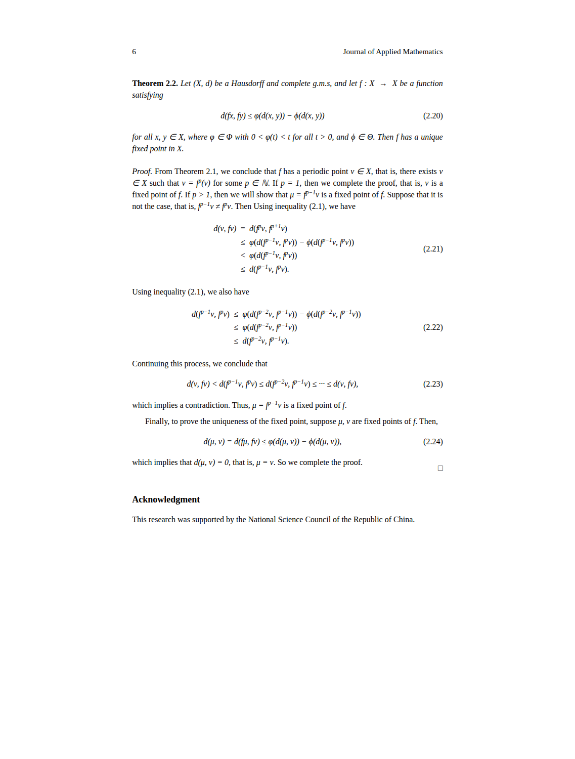6 Journal of Applied Mathematics
Theorem 2.2. Let (X, d) be a Hausdorff and complete g.m.s, and let f : X → X be a function satisfying
d(fx, fy) ≤ φ(d(x, y)) − ϕ(d(x, y))
(2.20)
for all x, y ∈ X, where φ ∈ Φ with 0 < φ(t) < t for all t > 0, and ϕ ∈ Θ. Then f has a unique fixed point in X.
Proof. From Theorem 2.1, we conclude that f has a periodic point ν ∈ X, that is, there exists ν ∈ X such that ν = fp(ν) for some p ∈ ℕ. If p = 1, then we complete the proof, that is, ν is a fixed point of f. If p > 1, then we will show that μ = fp−1ν is a fixed point of f. Suppose that it is not the case, that is, fp−1ν ≠ fpν. Then Using inequality (2.1), we have
d(ν, fν)=d(fpν, fp+1ν) ≤φ(d(fp−1ν, fpν)) − ϕ(d(fp−1ν, fpν)) <φ(d(fp−1ν, fpν)) ≤d(fp−1ν, fpν).
(2.21)
Using inequality (2.1), we also have
d(fp−1ν, fpν)≤φ(d(fp−2ν, fp−1ν)) − ϕ(d(fp−2ν, fp−1ν)) ≤φ(d(fp−2ν, fp−1ν)) ≤d(fp−2ν, fp−1ν).
(2.22)
Continuing this process, we conclude that
d(ν, fν) < d(fp−1ν, fpν) ≤ d(fp−2ν, fp−1ν) ≤ ··· ≤ d(ν, fν),
(2.23)
which implies a contradiction. Thus, μ = fp−1ν is a fixed point of f.
Finally, to prove the uniqueness of the fixed point, suppose μ, ν are fixed points of f. Then,
d(μ, ν) = d(fμ, fν) ≤ φ(d(μ, ν)) − ϕ(d(μ, ν)),
(2.24)
which implies that d(μ, ν) = 0, that is, μ = ν. So we complete the proof.
□
Acknowledgment
This research was supported by the National Science Council of the Republic of China.